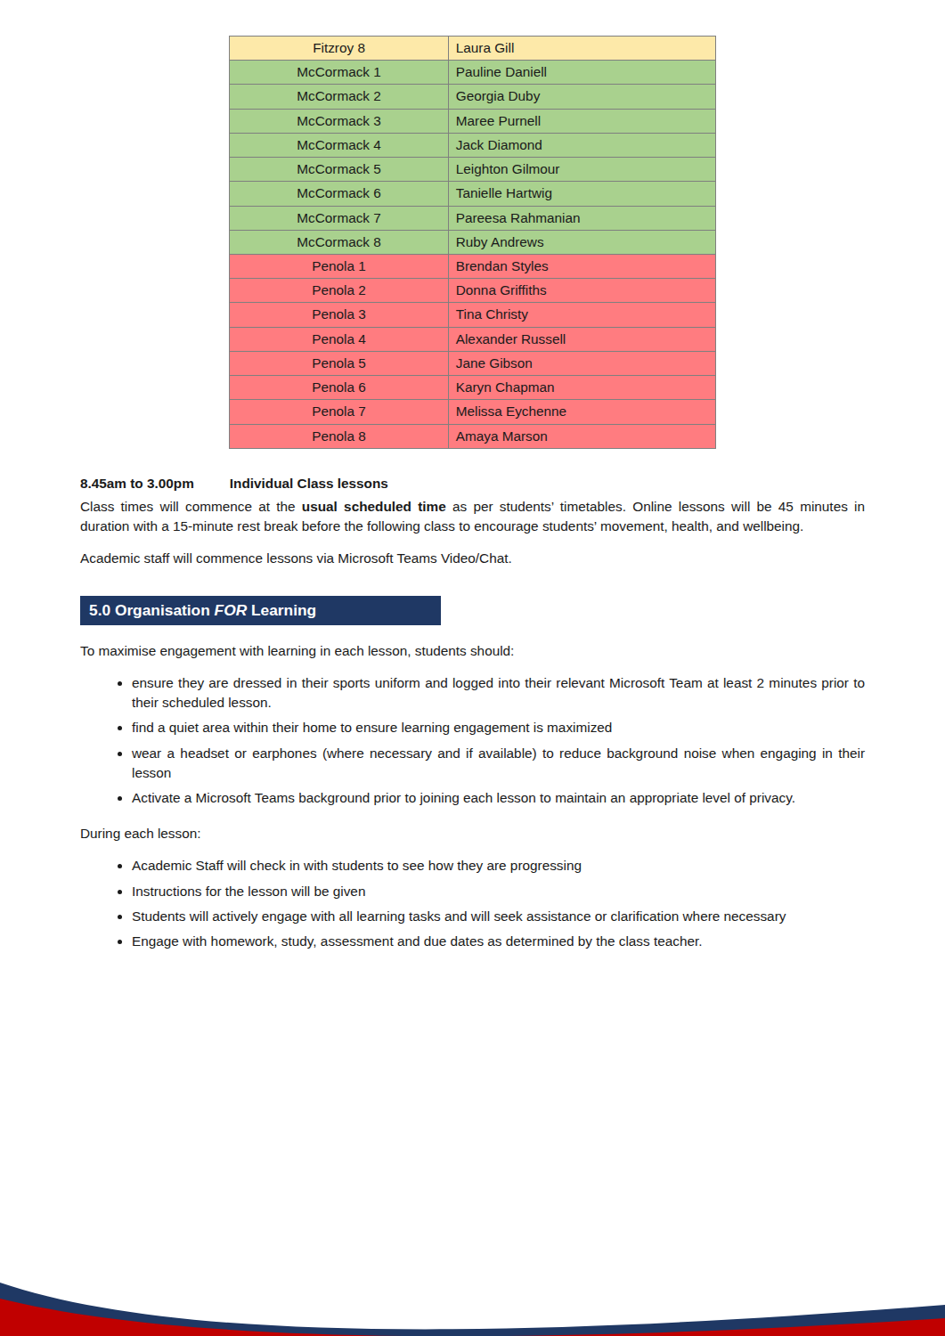| Fitzroy 8 | Laura Gill |
| McCormack 1 | Pauline Daniell |
| McCormack 2 | Georgia Duby |
| McCormack 3 | Maree Purnell |
| McCormack 4 | Jack Diamond |
| McCormack 5 | Leighton Gilmour |
| McCormack 6 | Tanielle Hartwig |
| McCormack 7 | Pareesa Rahmanian |
| McCormack 8 | Ruby Andrews |
| Penola 1 | Brendan Styles |
| Penola 2 | Donna Griffiths |
| Penola 3 | Tina Christy |
| Penola 4 | Alexander Russell |
| Penola 5 | Jane Gibson |
| Penola 6 | Karyn Chapman |
| Penola 7 | Melissa Eychenne |
| Penola 8 | Amaya Marson |
8.45am to 3.00pm Individual Class lessons
Class times will commence at the usual scheduled time as per students’ timetables. Online lessons will be 45 minutes in duration with a 15-minute rest break before the following class to encourage students’ movement, health, and wellbeing.
Academic staff will commence lessons via Microsoft Teams Video/Chat.
5.0 Organisation FOR Learning
To maximise engagement with learning in each lesson, students should:
ensure they are dressed in their sports uniform and logged into their relevant Microsoft Team at least 2 minutes prior to their scheduled lesson.
find a quiet area within their home to ensure learning engagement is maximized
wear a headset or earphones (where necessary and if available) to reduce background noise when engaging in their lesson
Activate a Microsoft Teams background prior to joining each lesson to maintain an appropriate level of privacy.
During each lesson:
Academic Staff will check in with students to see how they are progressing
Instructions for the lesson will be given
Students will actively engage with all learning tasks and will seek assistance or clarification where necessary
Engage with homework, study, assessment and due dates as determined by the class teacher.